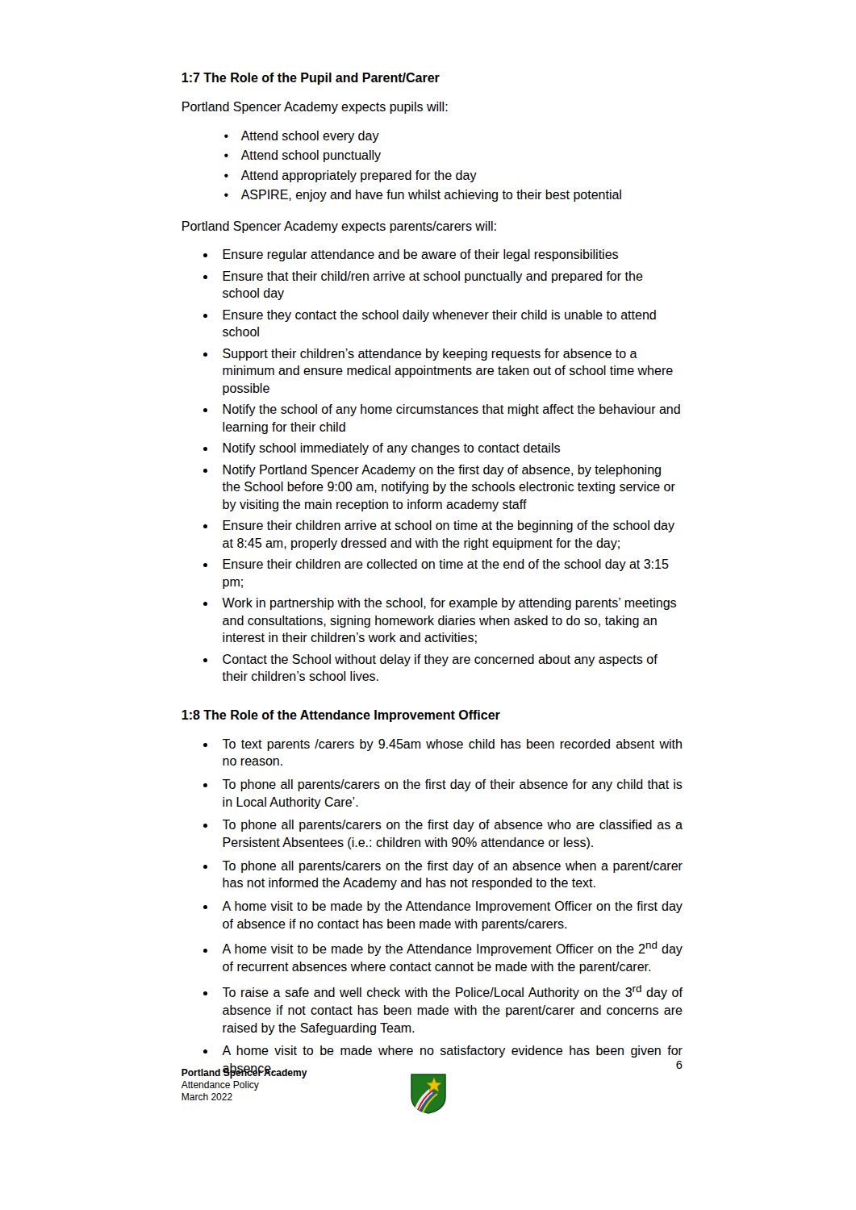1:7 The Role of the Pupil and Parent/Carer
Portland Spencer Academy expects pupils will:
Attend school every day
Attend school punctually
Attend appropriately prepared for the day
ASPIRE, enjoy and have fun whilst achieving to their best potential
Portland Spencer Academy expects parents/carers will:
Ensure regular attendance and be aware of their legal responsibilities
Ensure that their child/ren arrive at school punctually and prepared for the school day
Ensure they contact the school daily whenever their child is unable to attend school
Support their children’s attendance by keeping requests for absence to a minimum and ensure medical appointments are taken out of school time where possible
Notify the school of any home circumstances that might affect the behaviour and learning for their child
Notify school immediately of any changes to contact details
Notify Portland Spencer Academy on the first day of absence, by telephoning the School before 9:00 am, notifying by the schools electronic texting service or by visiting the main reception to inform academy staff
Ensure their children arrive at school on time at the beginning of the school day at 8:45 am, properly dressed and with the right equipment for the day;
Ensure their children are collected on time at the end of the school day at 3:15 pm;
Work in partnership with the school, for example by attending parents’ meetings and consultations, signing homework diaries when asked to do so, taking an interest in their children’s work and activities;
Contact the School without delay if they are concerned about any aspects of their children’s school lives.
1:8 The Role of the Attendance Improvement Officer
To text parents /carers by 9.45am whose child has been recorded absent with no reason.
To phone all parents/carers on the first day of their absence for any child that is in Local Authority Care’.
To phone all parents/carers on the first day of absence who are classified as a Persistent Absentees (i.e.: children with 90% attendance or less).
To phone all parents/carers on the first day of an absence when a parent/carer has not informed the Academy and has not responded to the text.
A home visit to be made by the Attendance Improvement Officer on the first day of absence if no contact has been made with parents/carers.
A home visit to be made by the Attendance Improvement Officer on the 2nd day of recurrent absences where contact cannot be made with the parent/carer.
To raise a safe and well check with the Police/Local Authority on the 3rd day of absence if not contact has been made with the parent/carer and concerns are raised by the Safeguarding Team.
A home visit to be made where no satisfactory evidence has been given for absence.
Portland Spencer Academy
Attendance Policy
March 2022
6